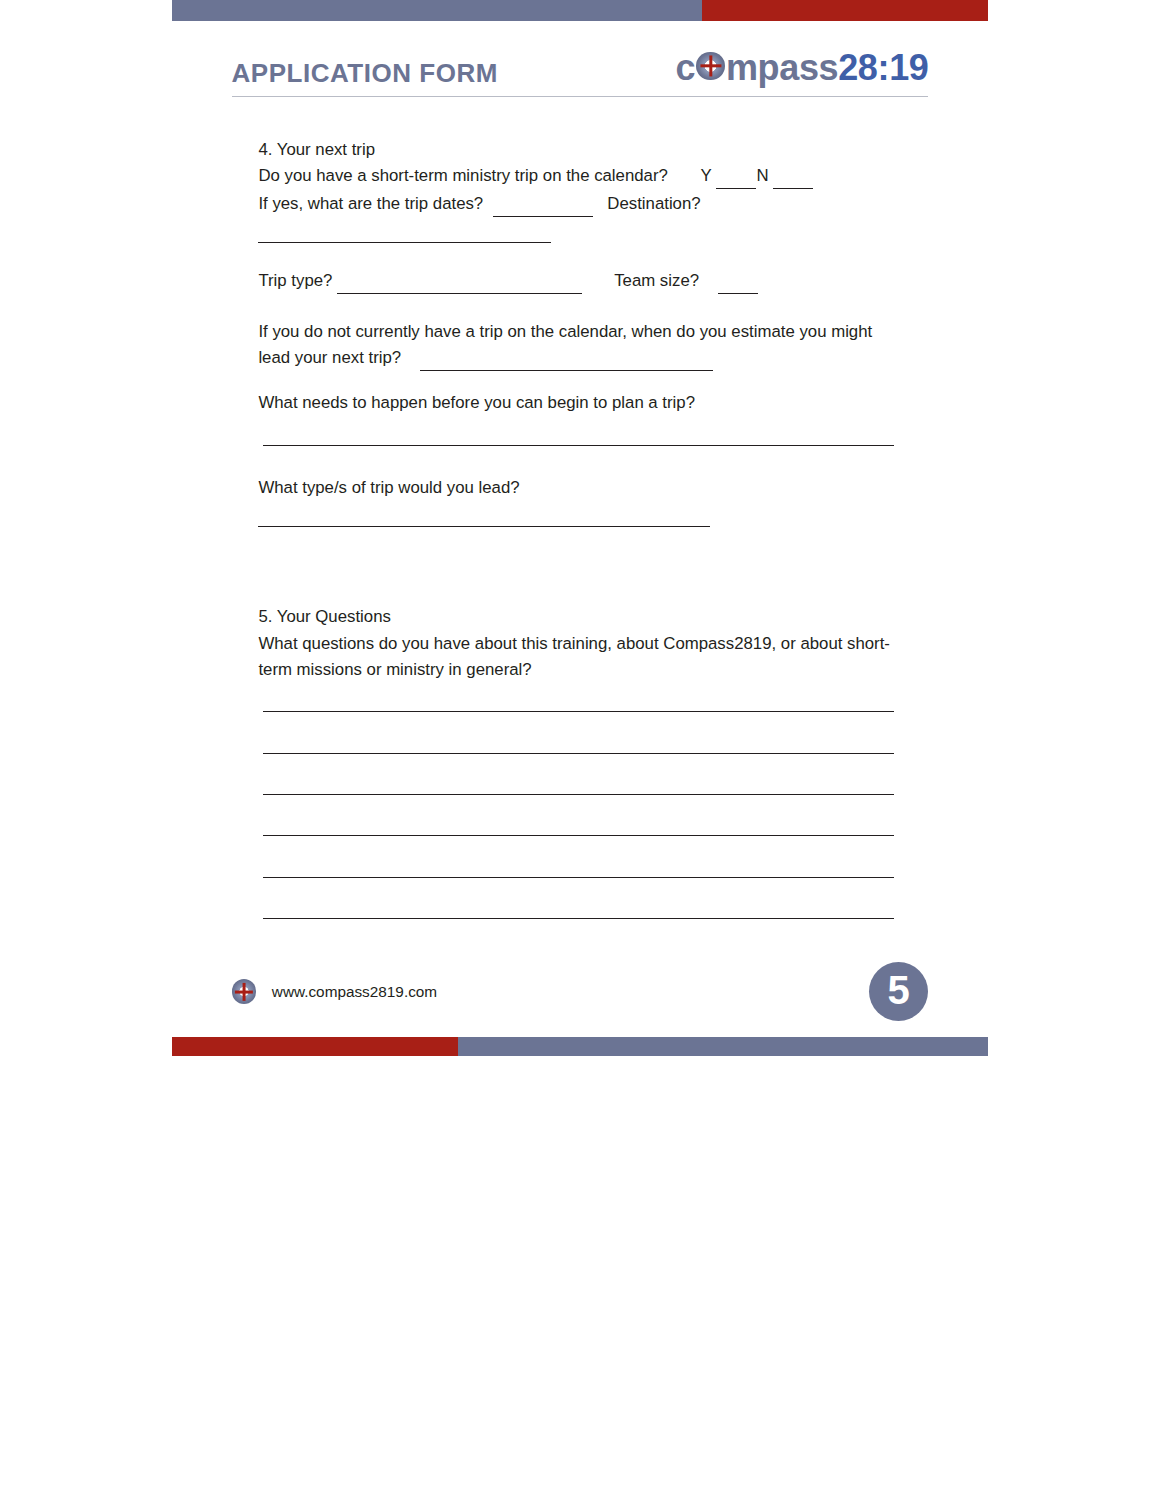APPLICATION FORM
c mpass 28:19
4. Your next trip
Do you have a short-term ministry trip on the calendar? Y N
If yes, what are the trip dates? Destination?
Trip type? Team size?
If you do not currently have a trip on the calendar, when do you estimate you might lead your next trip?
What needs to happen before you can begin to plan a trip?
What type/s of trip would you lead?
5. Your Questions
What questions do you have about this training, about Compass2819, or about short-term missions or ministry in general?
www.compass2819.com
5